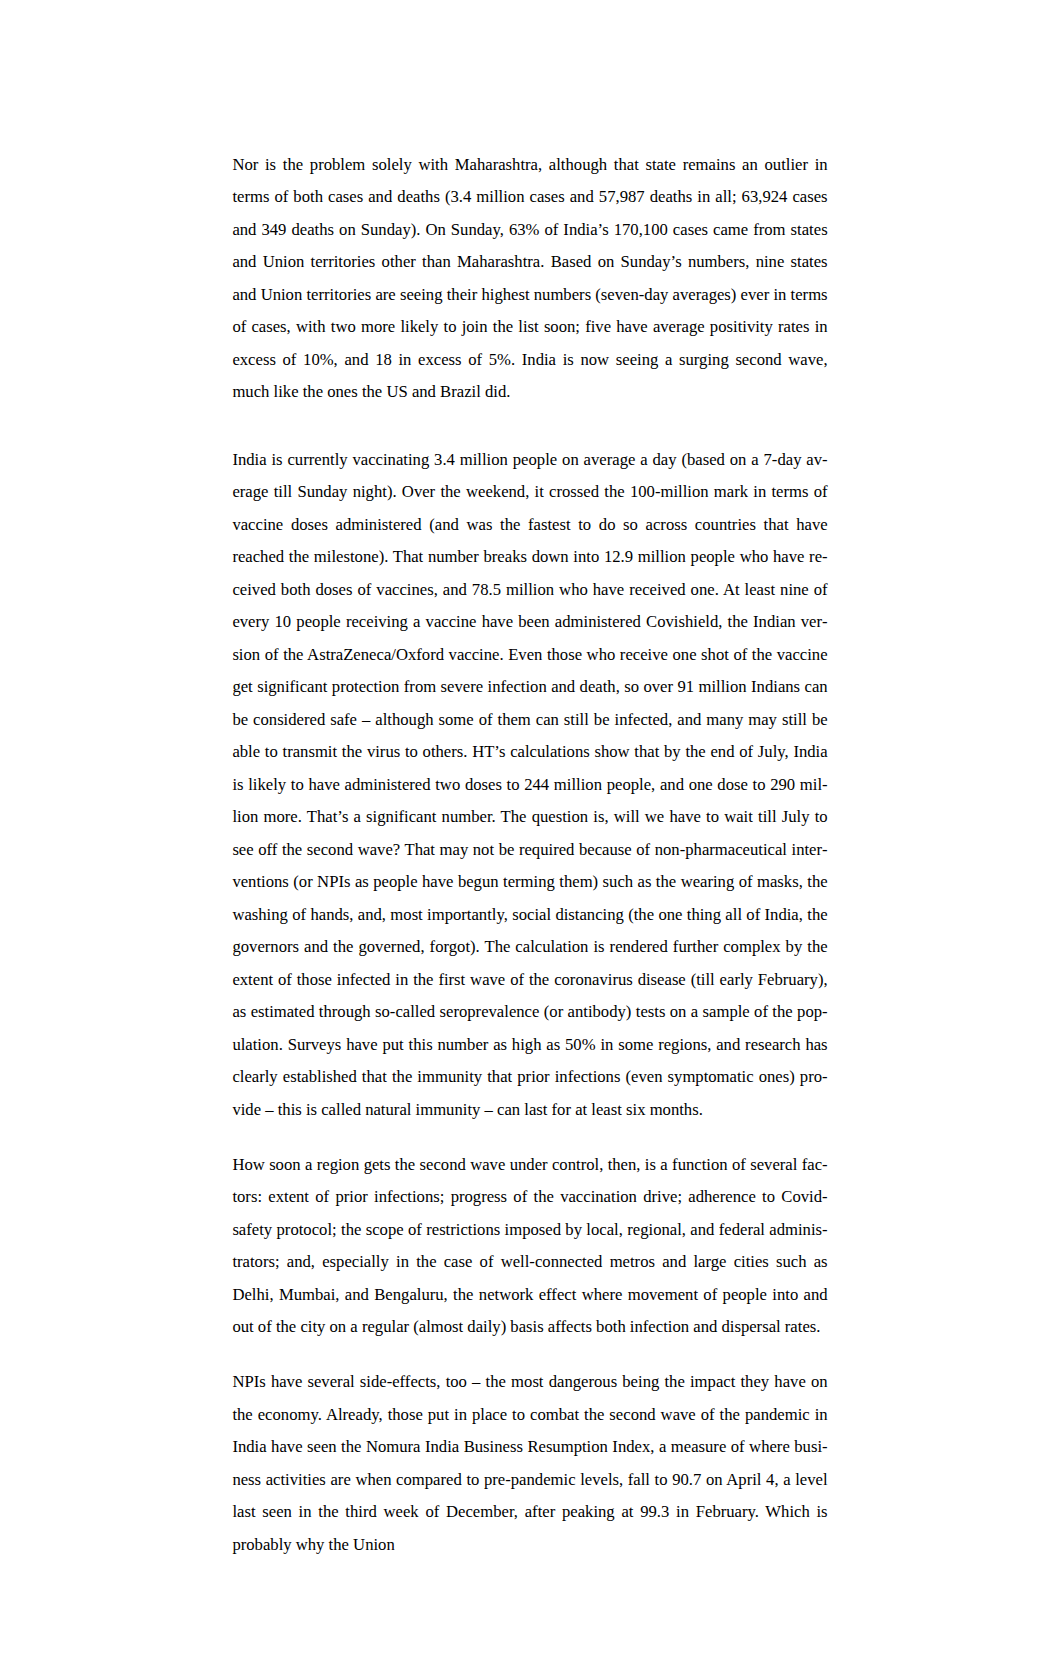Nor is the problem solely with Maharashtra, although that state remains an outlier in terms of both cases and deaths (3.4 million cases and 57,987 deaths in all; 63,924 cases and 349 deaths on Sunday). On Sunday, 63% of India’s 170,100 cases came from states and Union territories other than Maharashtra. Based on Sunday’s numbers, nine states and Union territories are seeing their highest numbers (seven-day averages) ever in terms of cases, with two more likely to join the list soon; five have average positivity rates in excess of 10%, and 18 in excess of 5%. India is now seeing a surging second wave, much like the ones the US and Brazil did.
India is currently vaccinating 3.4 million people on average a day (based on a 7-day average till Sunday night). Over the weekend, it crossed the 100-million mark in terms of vaccine doses administered (and was the fastest to do so across countries that have reached the milestone). That number breaks down into 12.9 million people who have received both doses of vaccines, and 78.5 million who have received one. At least nine of every 10 people receiving a vaccine have been administered Covishield, the Indian version of the AstraZeneca/Oxford vaccine. Even those who receive one shot of the vaccine get significant protection from severe infection and death, so over 91 million Indians can be considered safe – although some of them can still be infected, and many may still be able to transmit the virus to others. HT’s calculations show that by the end of July, India is likely to have administered two doses to 244 million people, and one dose to 290 million more. That’s a significant number. The question is, will we have to wait till July to see off the second wave? That may not be required because of non-pharmaceutical interventions (or NPIs as people have begun terming them) such as the wearing of masks, the washing of hands, and, most importantly, social distancing (the one thing all of India, the governors and the governed, forgot). The calculation is rendered further complex by the extent of those infected in the first wave of the coronavirus disease (till early February), as estimated through so-called seroprevalence (or antibody) tests on a sample of the population. Surveys have put this number as high as 50% in some regions, and research has clearly established that the immunity that prior infections (even symptomatic ones) provide – this is called natural immunity – can last for at least six months.
How soon a region gets the second wave under control, then, is a function of several factors: extent of prior infections; progress of the vaccination drive; adherence to Covid-safety protocol; the scope of restrictions imposed by local, regional, and federal administrators; and, especially in the case of well-connected metros and large cities such as Delhi, Mumbai, and Bengaluru, the network effect where movement of people into and out of the city on a regular (almost daily) basis affects both infection and dispersal rates.
NPIs have several side-effects, too – the most dangerous being the impact they have on the economy. Already, those put in place to combat the second wave of the pandemic in India have seen the Nomura India Business Resumption Index, a measure of where business activities are when compared to pre-pandemic levels, fall to 90.7 on April 4, a level last seen in the third week of December, after peaking at 99.3 in February. Which is probably why the Union